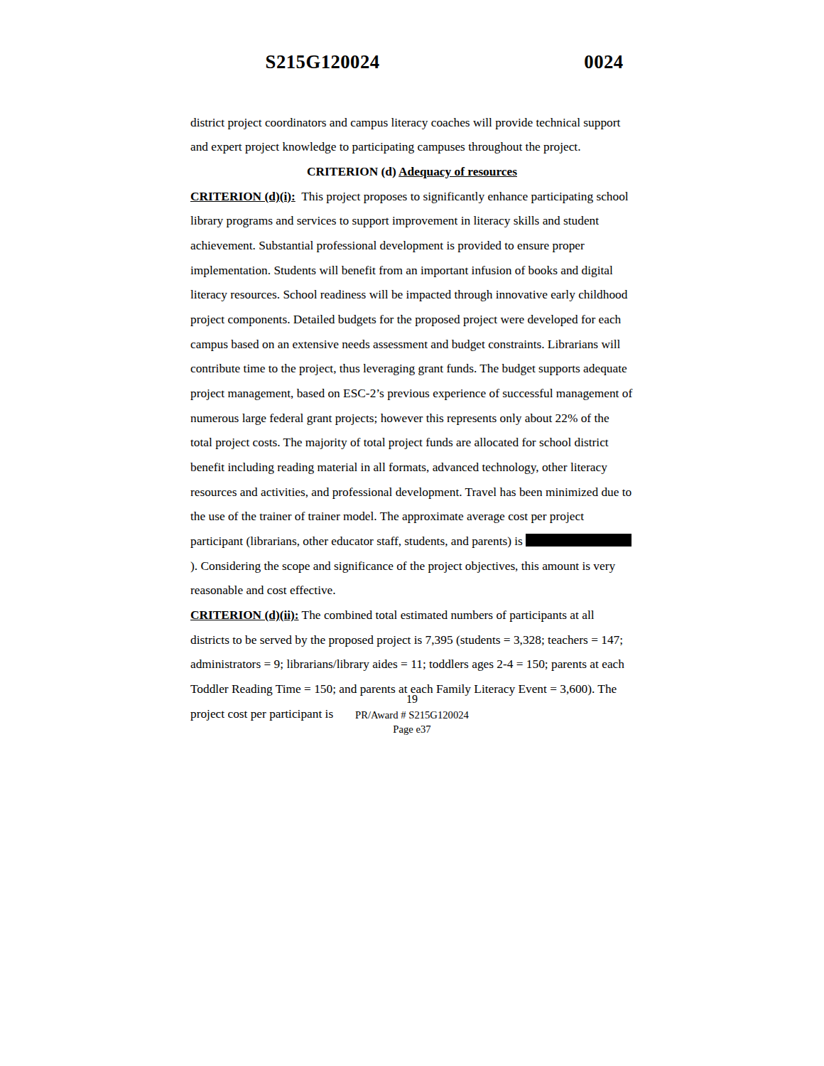S215G120024 0024
district project coordinators and campus literacy coaches will provide technical support and expert project knowledge to participating campuses throughout the project.
CRITERION (d) Adequacy of resources
CRITERION (d)(i): This project proposes to significantly enhance participating school library programs and services to support improvement in literacy skills and student achievement. Substantial professional development is provided to ensure proper implementation. Students will benefit from an important infusion of books and digital literacy resources. School readiness will be impacted through innovative early childhood project components. Detailed budgets for the proposed project were developed for each campus based on an extensive needs assessment and budget constraints. Librarians will contribute time to the project, thus leveraging grant funds. The budget supports adequate project management, based on ESC-2’s previous experience of successful management of numerous large federal grant projects; however this represents only about 22% of the total project costs. The majority of total project funds are allocated for school district benefit including reading material in all formats, advanced technology, other literacy resources and activities, and professional development. Travel has been minimized due to the use of the trainer of trainer model. The approximate average cost per project participant (librarians, other educator staff, students, and parents) is ). Considering the scope and significance of the project objectives, this amount is very reasonable and cost effective.
CRITERION (d)(ii): The combined total estimated numbers of participants at all districts to be served by the proposed project is 7,395 (students = 3,328; teachers = 147; administrators = 9; librarians/library aides = 11; toddlers ages 2-4 = 150; parents at each Toddler Reading Time = 150; and parents at each Family Literacy Event = 3,600). The project cost per participant is
19
PR/Award # S215G120024
Page e37